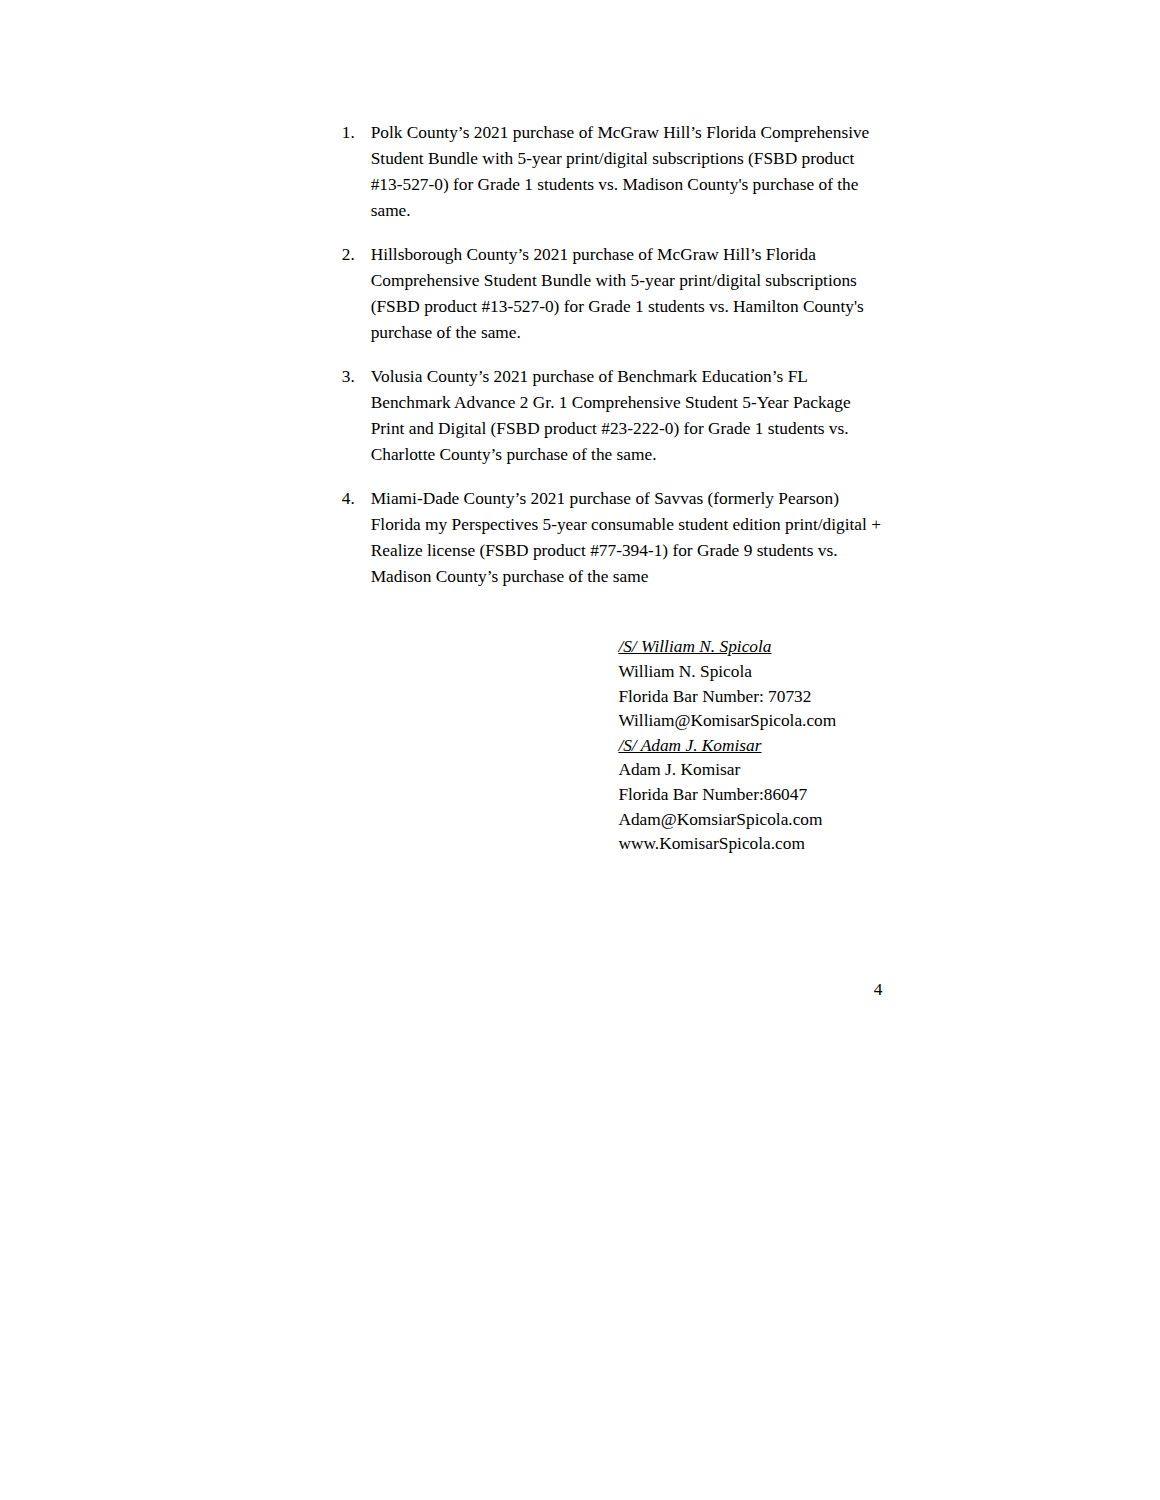Polk County’s 2021 purchase of McGraw Hill’s Florida Comprehensive Student Bundle with 5-year print/digital subscriptions (FSBD product #13-527-0) for Grade 1 students vs. Madison County's purchase of the same.
Hillsborough County’s 2021 purchase of McGraw Hill’s Florida Comprehensive Student Bundle with 5-year print/digital subscriptions (FSBD product #13-527-0) for Grade 1 students vs. Hamilton County's purchase of the same.
Volusia County’s 2021 purchase of Benchmark Education’s FL Benchmark Advance 2 Gr. 1 Comprehensive Student 5-Year Package Print and Digital (FSBD product #23-222-0) for Grade 1 students vs. Charlotte County’s purchase of the same.
Miami-Dade County’s 2021 purchase of Savvas (formerly Pearson) Florida my Perspectives 5-year consumable student edition print/digital + Realize license (FSBD product #77-394-1) for Grade 9 students vs. Madison County’s purchase of the same
/S/ William N. Spicola
William N. Spicola
Florida Bar Number: 70732
William@KomisarSpicola.com
/S/ Adam J. Komisar
Adam J. Komisar
Florida Bar Number:86047
Adam@KomsiarSpicola.com
www.KomisarSpicola.com
4